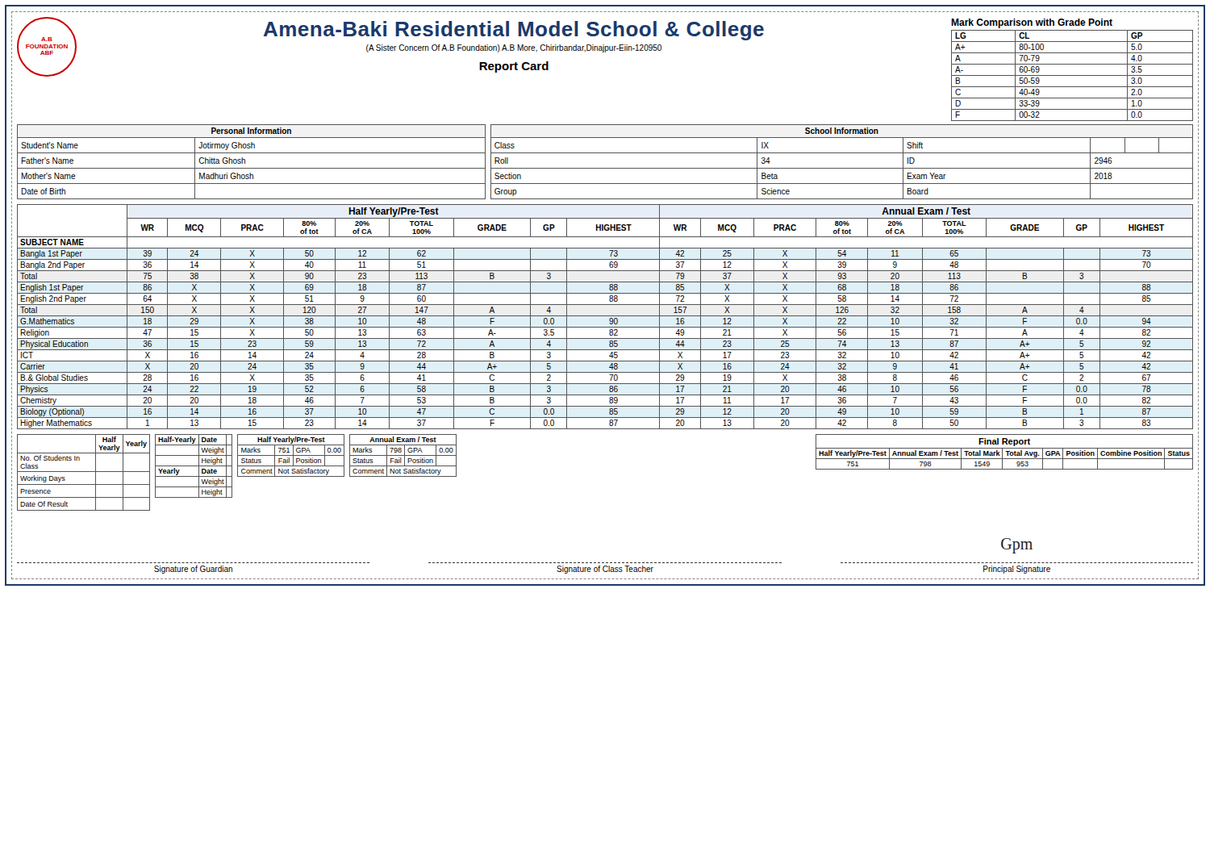A.B
FOUNDATION
ABF
Amena-Baki Residential Model School & College
(A Sister Concern Of A.B Foundation) A.B More, Chirirbandar,Dinajpur-Eiin-120950
Report Card
Mark Comparison with Grade Point
| LG | CL | GP |
| --- | --- | --- |
| A+ | 80-100 | 5.0 |
| A | 70-79 | 4.0 |
| A- | 60-69 | 3.5 |
| B | 50-59 | 3.0 |
| C | 40-49 | 2.0 |
| D | 33-39 | 1.0 |
| F | 00-32 | 0.0 |
| Personal Information |
| --- |
| Student's Name | Jotirmoy Ghosh |
| Father's Name | Chitta Ghosh |
| Mother's Name | Madhuri Ghosh |
| Date of Birth | |
| School Information |
| --- |
| Class | IX | Shift | | | |
| Roll | 34 | ID | 2946 |
| Section | Beta | Exam Year | 2018 |
| Group | Science | Board | |
| | Half Yearly/Pre-Test | Annual Exam / Test |
| --- | --- | --- |
| WR | MCQ | PRAC | 80% of tot | 20% of CA | TOTAL 100% | GRADE | GP | HIGHEST | WR | MCQ | PRAC | 80% of tot | 20% of CA | TOTAL 100% | GRADE | GP | HIGHEST |
| SUBJECT NAME | | |
| Bangla 1st Paper | 39 | 24 | X | 50 | 12 | 62 | | | 73 | 42 | 25 | X | 54 | 11 | 65 | | | 73 |
| Bangla 2nd Paper | 36 | 14 | X | 40 | 11 | 51 | | | 69 | 37 | 12 | X | 39 | 9 | 48 | | | 70 |
| Total | 75 | 38 | X | 90 | 23 | 113 | B | 3 | | 79 | 37 | X | 93 | 20 | 113 | B | 3 | |
| English 1st Paper | 86 | X | X | 69 | 18 | 87 | | | 88 | 85 | X | X | 68 | 18 | 86 | | | 88 |
| English 2nd Paper | 64 | X | X | 51 | 9 | 60 | | | 88 | 72 | X | X | 58 | 14 | 72 | | | 85 |
| Total | 150 | X | X | 120 | 27 | 147 | A | 4 | | 157 | X | X | 126 | 32 | 158 | A | 4 | |
| G.Mathematics | 18 | 29 | X | 38 | 10 | 48 | F | 0.0 | 90 | 16 | 12 | X | 22 | 10 | 32 | F | 0.0 | 94 |
| Religion | 47 | 15 | X | 50 | 13 | 63 | A- | 3.5 | 82 | 49 | 21 | X | 56 | 15 | 71 | A | 4 | 82 |
| Physical Education | 36 | 15 | 23 | 59 | 13 | 72 | A | 4 | 85 | 44 | 23 | 25 | 74 | 13 | 87 | A+ | 5 | 92 |
| ICT | X | 16 | 14 | 24 | 4 | 28 | B | 3 | 45 | X | 17 | 23 | 32 | 10 | 42 | A+ | 5 | 42 |
| Carrier | X | 20 | 24 | 35 | 9 | 44 | A+ | 5 | 48 | X | 16 | 24 | 32 | 9 | 41 | A+ | 5 | 42 |
| B.& Global Studies | 28 | 16 | X | 35 | 6 | 41 | C | 2 | 70 | 29 | 19 | X | 38 | 8 | 46 | C | 2 | 67 |
| Physics | 24 | 22 | 19 | 52 | 6 | 58 | B | 3 | 86 | 17 | 21 | 20 | 46 | 10 | 56 | F | 0.0 | 78 |
| Chemistry | 20 | 20 | 18 | 46 | 7 | 53 | B | 3 | 89 | 17 | 11 | 17 | 36 | 7 | 43 | F | 0.0 | 82 |
| Biology (Optional) | 16 | 14 | 16 | 37 | 10 | 47 | C | 0.0 | 85 | 29 | 12 | 20 | 49 | 10 | 59 | B | 1 | 87 |
| Higher Mathematics | 1 | 13 | 15 | 23 | 14 | 37 | F | 0.0 | 87 | 20 | 13 | 20 | 42 | 8 | 50 | B | 3 | 83 |
| | Half Yearly | Yearly |
| --- | --- | --- |
| No. Of Students In Class | | |
| Working Days | | |
| Presence | | |
| Date Of Result | | |
| Half-Yearly | Date | |
| | Weight | |
| | Height | |
| Yearly | Date | |
| | Weight | |
| | Height | |
| Half Yearly/Pre-Test |
| --- |
| Marks | 751 | GPA | 0.00 |
| Status | Fail | Position | |
| Comment | Not Satisfactory |
| Annual Exam / Test |
| --- |
| Marks | 798 | GPA | 0.00 |
| Status | Fail | Position | |
| Comment | Not Satisfactory |
Final Report
| Half Yearly/Pre-Test | Annual Exam / Test | Total Mark | Total Avg. | GPA | Position | Combine Position | Status |
| --- | --- | --- | --- | --- | --- | --- | --- |
| 751 | 798 | 1549 | 953 | | | | |
Signature of Guardian
Signature of Class Teacher
Gpm
Principal Signature